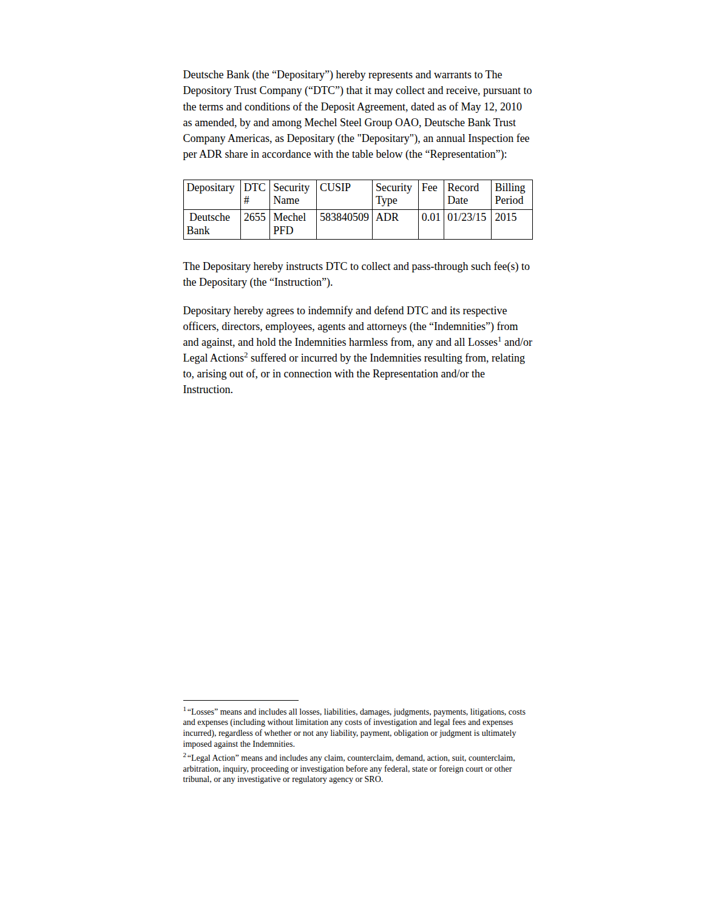Deutsche Bank (the “Depositary”) hereby represents and warrants to The Depository Trust Company (“DTC”) that it may collect and receive, pursuant to the terms and conditions of the Deposit Agreement, dated as of May 12, 2010 as amended, by and among Mechel Steel Group OAO, Deutsche Bank Trust Company Americas, as Depositary (the "Depositary"), an annual Inspection fee per ADR share in accordance with the table below (the “Representation”):
| Depositary | DTC # | Security Name | CUSIP | Security Type | Fee | Record Date | Billing Period |
| Deutsche Bank | 2655 | Mechel PFD | 583840509 | ADR | 0.01 | 01/23/15 | 2015 |
The Depositary hereby instructs DTC to collect and pass-through such fee(s) to the Depositary (the “Instruction”).
Depositary hereby agrees to indemnify and defend DTC and its respective officers, directors, employees, agents and attorneys (the “Indemnities”) from and against, and hold the Indemnities harmless from, any and all Losses1 and/or Legal Actions2 suffered or incurred by the Indemnities resulting from, relating to, arising out of, or in connection with the Representation and/or the Instruction.
1“Losses” means and includes all losses, liabilities, damages, judgments, payments, litigations, costs and expenses (including without limitation any costs of investigation and legal fees and expenses incurred), regardless of whether or not any liability, payment, obligation or judgment is ultimately imposed against the Indemnities.
2“Legal Action” means and includes any claim, counterclaim, demand, action, suit, counterclaim, arbitration, inquiry, proceeding or investigation before any federal, state or foreign court or other tribunal, or any investigative or regulatory agency or SRO.